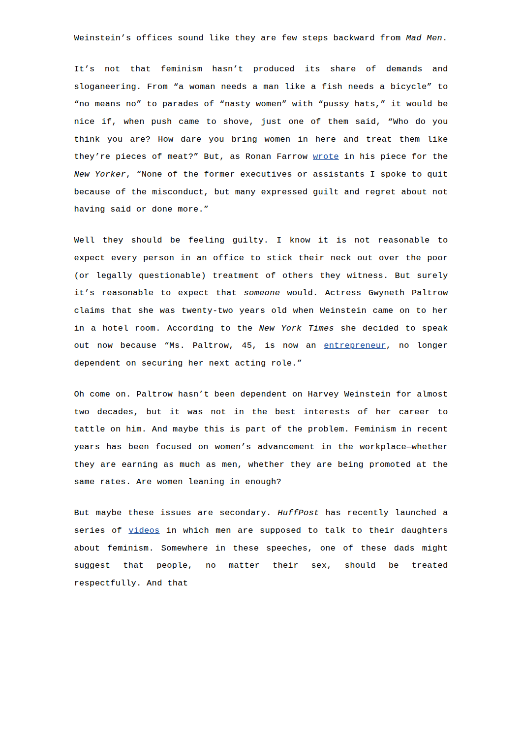Weinstein’s offices sound like they are few steps backward from Mad Men.
It’s not that feminism hasn’t produced its share of demands and sloganeering. From “a woman needs a man like a fish needs a bicycle” to “no means no” to parades of “nasty women” with “pussy hats,” it would be nice if, when push came to shove, just one of them said, “Who do you think you are? How dare you bring women in here and treat them like they’re pieces of meat?” But, as Ronan Farrow wrote in his piece for the New Yorker, “None of the former executives or assistants I spoke to quit because of the misconduct, but many expressed guilt and regret about not having said or done more.”
Well they should be feeling guilty. I know it is not reasonable to expect every person in an office to stick their neck out over the poor (or legally questionable) treatment of others they witness. But surely it’s reasonable to expect that someone would. Actress Gwyneth Paltrow claims that she was twenty-two years old when Weinstein came on to her in a hotel room. According to the New York Times she decided to speak out now because “Ms. Paltrow, 45, is now an entrepreneur, no longer dependent on securing her next acting role.”
Oh come on. Paltrow hasn’t been dependent on Harvey Weinstein for almost two decades, but it was not in the best interests of her career to tattle on him. And maybe this is part of the problem. Feminism in recent years has been focused on women’s advancement in the workplace—whether they are earning as much as men, whether they are being promoted at the same rates. Are women leaning in enough?
But maybe these issues are secondary. HuffPost has recently launched a series of videos in which men are supposed to talk to their daughters about feminism. Somewhere in these speeches, one of these dads might suggest that people, no matter their sex, should be treated respectfully. And that